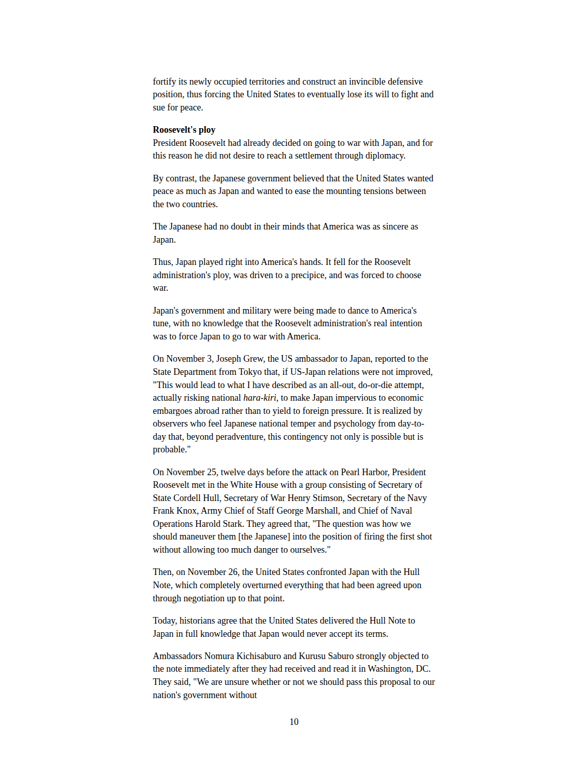fortify its newly occupied territories and construct an invincible defensive position, thus forcing the United States to eventually lose its will to fight and sue for peace.
Roosevelt's ploy
President Roosevelt had already decided on going to war with Japan, and for this reason he did not desire to reach a settlement through diplomacy.
By contrast, the Japanese government believed that the United States wanted peace as much as Japan and wanted to ease the mounting tensions between the two countries.
The Japanese had no doubt in their minds that America was as sincere as Japan.
Thus, Japan played right into America's hands. It fell for the Roosevelt administration's ploy, was driven to a precipice, and was forced to choose war.
Japan's government and military were being made to dance to America's tune, with no knowledge that the Roosevelt administration's real intention was to force Japan to go to war with America.
On November 3, Joseph Grew, the US ambassador to Japan, reported to the State Department from Tokyo that, if US-Japan relations were not improved, "This would lead to what I have described as an all-out, do-or-die attempt, actually risking national hara-kiri, to make Japan impervious to economic embargoes abroad rather than to yield to foreign pressure. It is realized by observers who feel Japanese national temper and psychology from day-to-day that, beyond peradventure, this contingency not only is possible but is probable."
On November 25, twelve days before the attack on Pearl Harbor, President Roosevelt met in the White House with a group consisting of Secretary of State Cordell Hull, Secretary of War Henry Stimson, Secretary of the Navy Frank Knox, Army Chief of Staff George Marshall, and Chief of Naval Operations Harold Stark. They agreed that, "The question was how we should maneuver them [the Japanese] into the position of firing the first shot without allowing too much danger to ourselves."
Then, on November 26, the United States confronted Japan with the Hull Note, which completely overturned everything that had been agreed upon through negotiation up to that point.
Today, historians agree that the United States delivered the Hull Note to Japan in full knowledge that Japan would never accept its terms.
Ambassadors Nomura Kichisaburo and Kurusu Saburo strongly objected to the note immediately after they had received and read it in Washington, DC. They said, "We are unsure whether or not we should pass this proposal to our nation's government without
10